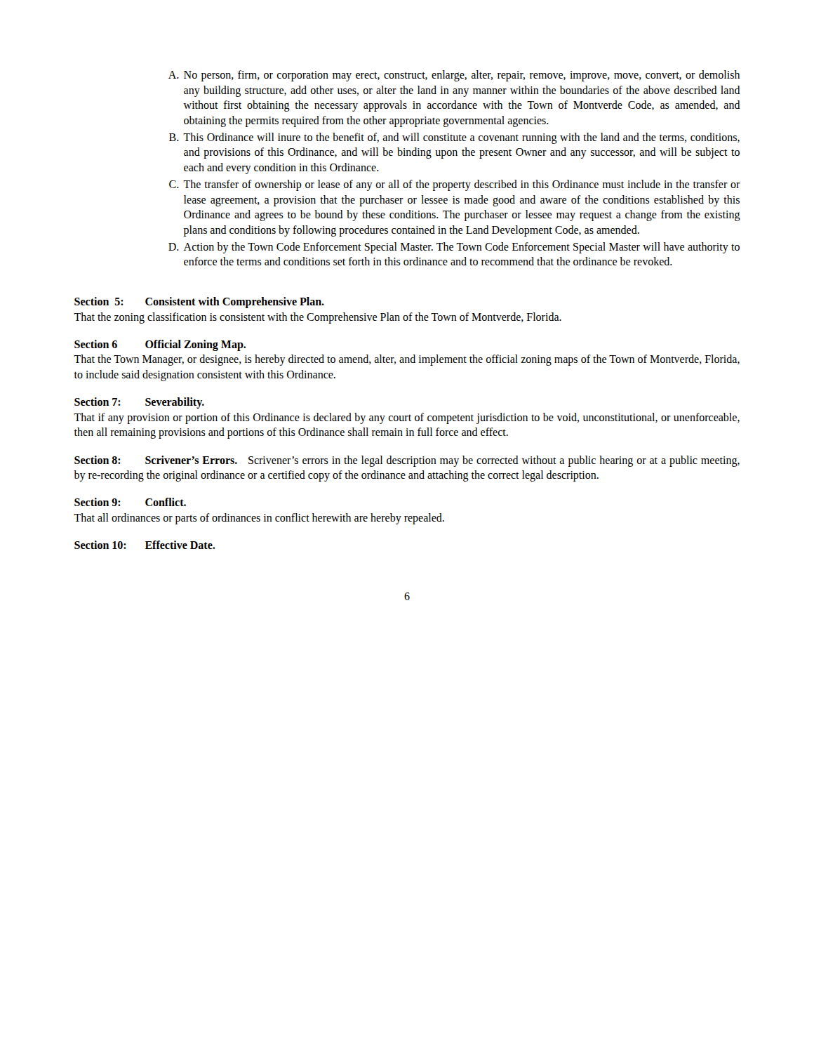No person, firm, or corporation may erect, construct, enlarge, alter, repair, remove, improve, move, convert, or demolish any building structure, add other uses, or alter the land in any manner within the boundaries of the above described land without first obtaining the necessary approvals in accordance with the Town of Montverde Code, as amended, and obtaining the permits required from the other appropriate governmental agencies.
This Ordinance will inure to the benefit of, and will constitute a covenant running with the land and the terms, conditions, and provisions of this Ordinance, and will be binding upon the present Owner and any successor, and will be subject to each and every condition in this Ordinance.
The transfer of ownership or lease of any or all of the property described in this Ordinance must include in the transfer or lease agreement, a provision that the purchaser or lessee is made good and aware of the conditions established by this Ordinance and agrees to be bound by these conditions. The purchaser or lessee may request a change from the existing plans and conditions by following procedures contained in the Land Development Code, as amended.
Action by the Town Code Enforcement Special Master. The Town Code Enforcement Special Master will have authority to enforce the terms and conditions set forth in this ordinance and to recommend that the ordinance be revoked.
Section 5: Consistent with Comprehensive Plan.
That the zoning classification is consistent with the Comprehensive Plan of the Town of Montverde, Florida.
Section 6 Official Zoning Map.
That the Town Manager, or designee, is hereby directed to amend, alter, and implement the official zoning maps of the Town of Montverde, Florida, to include said designation consistent with this Ordinance.
Section 7: Severability.
That if any provision or portion of this Ordinance is declared by any court of competent jurisdiction to be void, unconstitutional, or unenforceable, then all remaining provisions and portions of this Ordinance shall remain in full force and effect.
Section 8: Scrivener’s Errors. Scrivener’s errors in the legal description may be corrected without a public hearing or at a public meeting, by re-recording the original ordinance or a certified copy of the ordinance and attaching the correct legal description.
Section 9: Conflict.
That all ordinances or parts of ordinances in conflict herewith are hereby repealed.
Section 10: Effective Date.
6